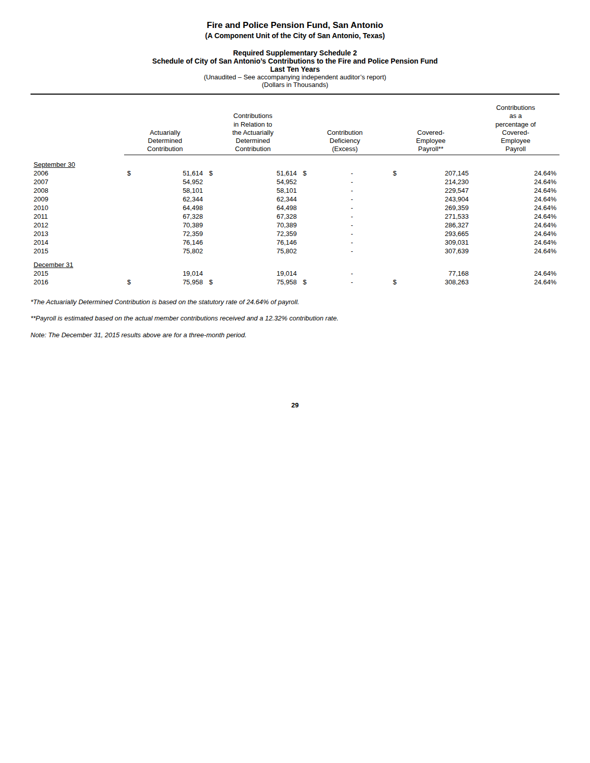Fire and Police Pension Fund, San Antonio
(A Component Unit of the City of San Antonio, Texas)
Required Supplementary Schedule 2
Schedule of City of San Antonio’s Contributions to the Fire and Police Pension Fund
Last Ten Years
(Unaudited – See accompanying independent auditor’s report)
(Dollars in Thousands)
| | Actuarially Determined Contribution | Contributions in Relation to the Actuarially Determined Contribution | Contribution Deficiency (Excess) | Covered- Employee Payroll** | Contributions as a percentage of Covered- Employee Payroll |
| --- | --- | --- | --- | --- | --- |
| September 30 | |
| 2006 | $ | 51,614 | $ | 51,614 | $ | - | $ | 207,145 | 24.64% |
| 2007 | | 54,952 | | 54,952 | | - | | 214,230 | 24.64% |
| 2008 | | 58,101 | | 58,101 | | - | | 229,547 | 24.64% |
| 2009 | | 62,344 | | 62,344 | | - | | 243,904 | 24.64% |
| 2010 | | 64,498 | | 64,498 | | - | | 269,359 | 24.64% |
| 2011 | | 67,328 | | 67,328 | | - | | 271,533 | 24.64% |
| 2012 | | 70,389 | | 70,389 | | - | | 286,327 | 24.64% |
| 2013 | | 72,359 | | 72,359 | | - | | 293,665 | 24.64% |
| 2014 | | 76,146 | | 76,146 | | - | | 309,031 | 24.64% |
| 2015 | | 75,802 | | 75,802 | | - | | 307,639 | 24.64% |
| December 31 | |
| 2015 | | 19,014 | | 19,014 | | - | | 77,168 | 24.64% |
| 2016 | $ | 75,958 | $ | 75,958 | $ | - | $ | 308,263 | 24.64% |
*The Actuarially Determined Contribution is based on the statutory rate of 24.64% of payroll.
**Payroll is estimated based on the actual member contributions received and a 12.32% contribution rate.
Note: The December 31, 2015 results above are for a three-month period.
29